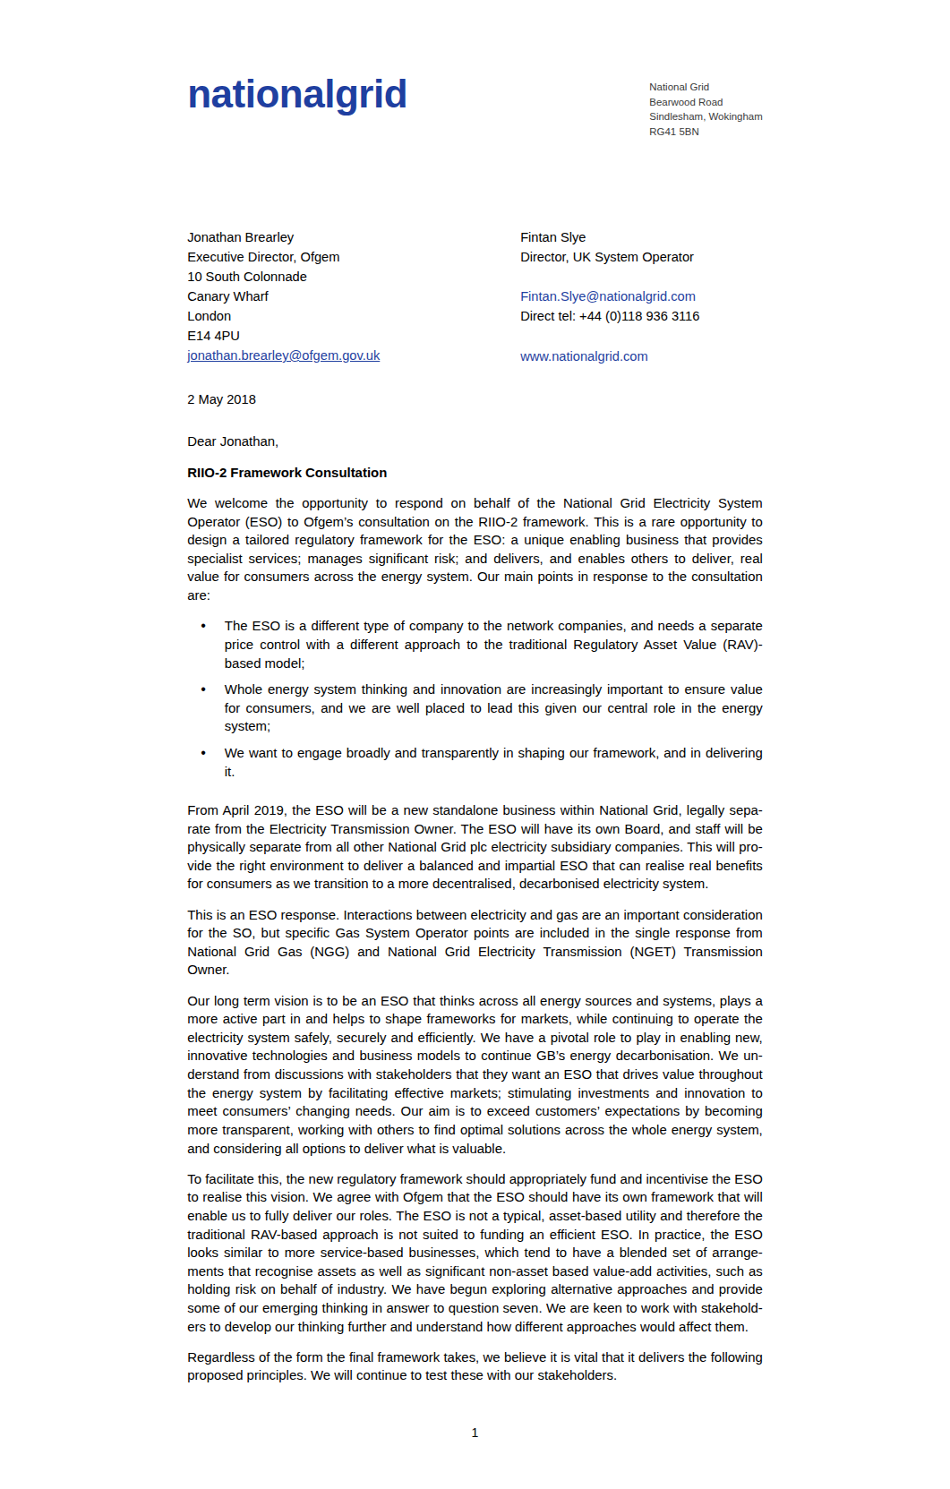nationalgrid
National Grid
Bearwood Road
Sindlesham, Wokingham
RG41 5BN
Jonathan Brearley
Executive Director, Ofgem
10 South Colonnade
Canary Wharf
London
E14 4PU
jonathan.brearley@ofgem.gov.uk
Fintan Slye
Director, UK System Operator
Fintan.Slye@nationalgrid.com
Direct tel: +44 (0)118 936 3116
www.nationalgrid.com
2 May 2018
Dear Jonathan,
RIIO-2 Framework Consultation
We welcome the opportunity to respond on behalf of the National Grid Electricity System Operator (ESO) to Ofgem’s consultation on the RIIO-2 framework. This is a rare opportunity to design a tailored regulatory framework for the ESO: a unique enabling business that provides specialist services; manages significant risk; and delivers, and enables others to deliver, real value for consumers across the energy system. Our main points in response to the consultation are:
The ESO is a different type of company to the network companies, and needs a separate price control with a different approach to the traditional Regulatory Asset Value (RAV)-based model;
Whole energy system thinking and innovation are increasingly important to ensure value for consumers, and we are well placed to lead this given our central role in the energy system;
We want to engage broadly and transparently in shaping our framework, and in delivering it.
From April 2019, the ESO will be a new standalone business within National Grid, legally separate from the Electricity Transmission Owner. The ESO will have its own Board, and staff will be physically separate from all other National Grid plc electricity subsidiary companies. This will provide the right environment to deliver a balanced and impartial ESO that can realise real benefits for consumers as we transition to a more decentralised, decarbonised electricity system.
This is an ESO response. Interactions between electricity and gas are an important consideration for the SO, but specific Gas System Operator points are included in the single response from National Grid Gas (NGG) and National Grid Electricity Transmission (NGET) Transmission Owner.
Our long term vision is to be an ESO that thinks across all energy sources and systems, plays a more active part in and helps to shape frameworks for markets, while continuing to operate the electricity system safely, securely and efficiently. We have a pivotal role to play in enabling new, innovative technologies and business models to continue GB’s energy decarbonisation. We understand from discussions with stakeholders that they want an ESO that drives value throughout the energy system by facilitating effective markets; stimulating investments and innovation to meet consumers’ changing needs. Our aim is to exceed customers’ expectations by becoming more transparent, working with others to find optimal solutions across the whole energy system, and considering all options to deliver what is valuable.
To facilitate this, the new regulatory framework should appropriately fund and incentivise the ESO to realise this vision. We agree with Ofgem that the ESO should have its own framework that will enable us to fully deliver our roles. The ESO is not a typical, asset-based utility and therefore the traditional RAV-based approach is not suited to funding an efficient ESO. In practice, the ESO looks similar to more service-based businesses, which tend to have a blended set of arrangements that recognise assets as well as significant non-asset based value-add activities, such as holding risk on behalf of industry. We have begun exploring alternative approaches and provide some of our emerging thinking in answer to question seven. We are keen to work with stakeholders to develop our thinking further and understand how different approaches would affect them.
Regardless of the form the final framework takes, we believe it is vital that it delivers the following proposed principles. We will continue to test these with our stakeholders.
1